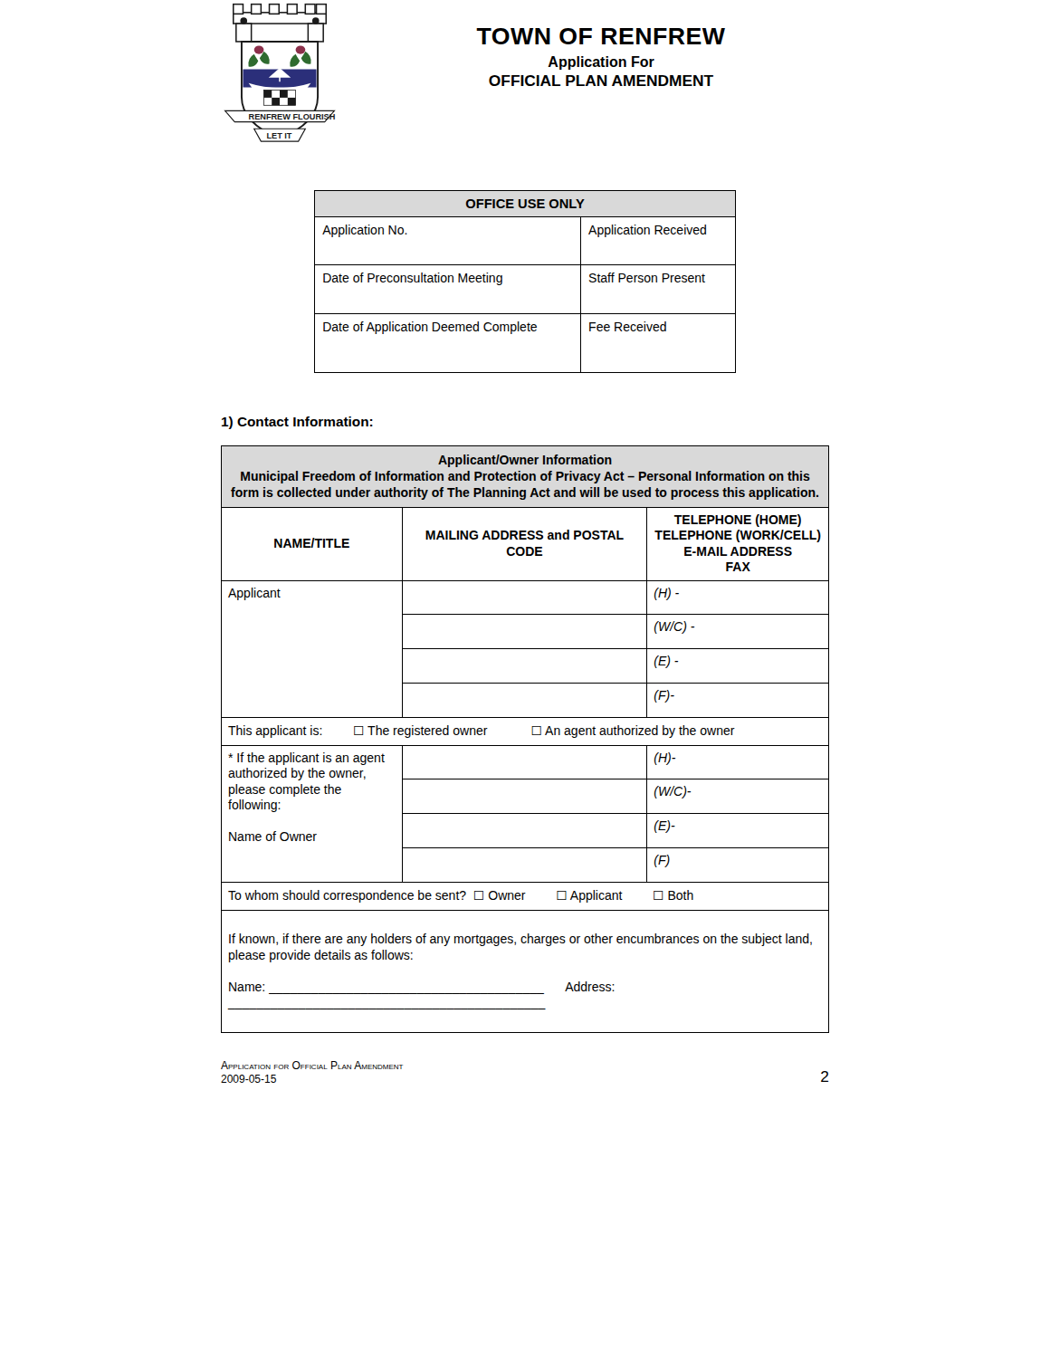RENFREW FLOURISH LET IT
TOWN OF RENFREW
Application For
OFFICIAL PLAN AMENDMENT
| OFFICE USE ONLY |
| --- |
| Application No. | Application Received |
| Date of Preconsultation Meeting | Staff Person Present |
| Date of Application Deemed Complete | Fee Received |
1) Contact Information:
| Applicant/Owner Information Municipal Freedom of Information and Protection of Privacy Act – Personal Information on this form is collected under authority of The Planning Act and will be used to process this application. |
| NAME/TITLE | MAILING ADDRESS and POSTAL CODE | TELEPHONE (HOME) TELEPHONE (WORK/CELL) E-MAIL ADDRESS FAX |
| Applicant | | (H) - |
| | (W/C) - |
| | (E) - |
| | (F)- |
| This applicant is: ☐ The registered owner ☐ An agent authorized by the owner |
| * If the applicant is an agent authorized by the owner, please complete the following: Name of Owner | | (H)- |
| | (W/C)- |
| | (E)- |
| | (F) |
| To whom should correspondence be sent? ☐ Owner ☐ Applicant ☐ Both |
| If known, if there are any holders of any mortgages, charges or other encumbrances on the subject land, please provide details as follows: Name: _______________________________________ Address: _____________________________________________ |
Application for Official Plan Amendment
2009-05-15
2